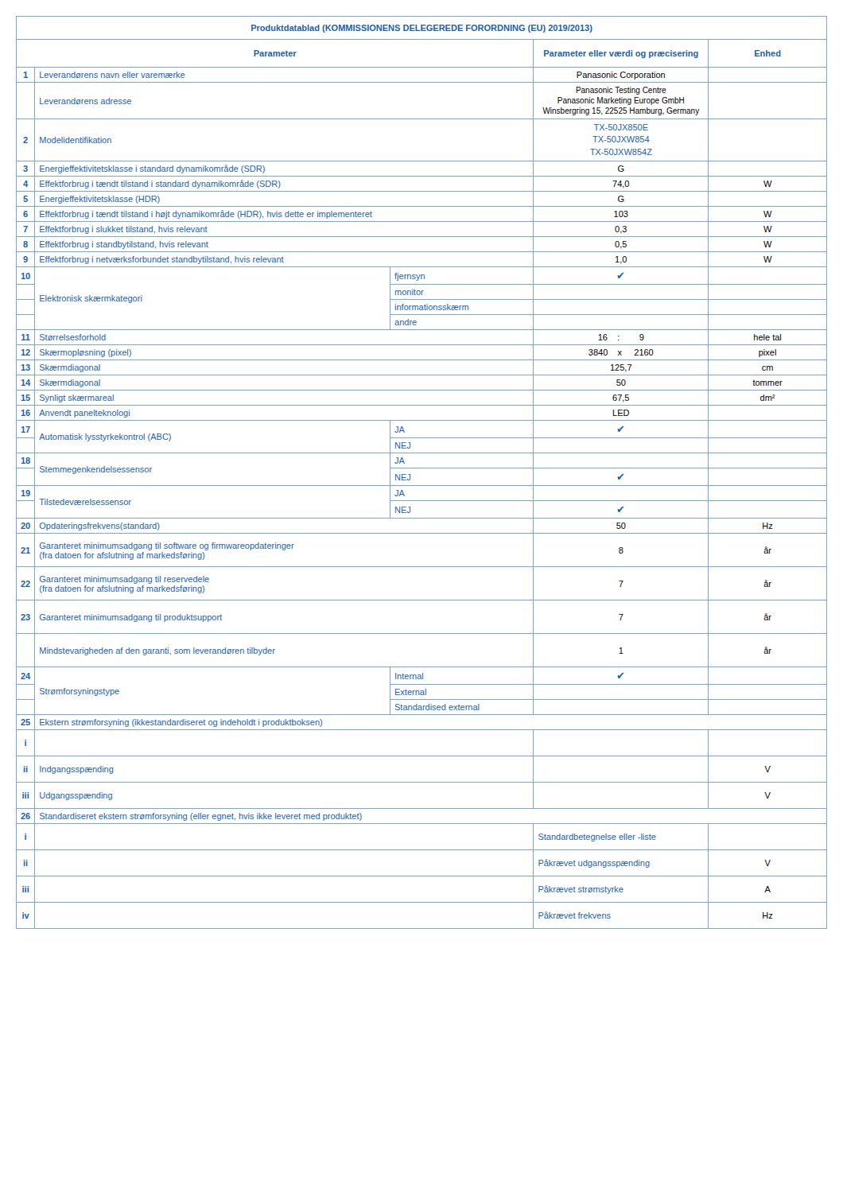| Produktdatablad (KOMMISSIONENS DELEGEREDE FORORDNING (EU) 2019/2013) |
| Parameter | Parameter eller værdi og præcisering | Enhed |
| 1 | Leverandørens navn eller varemærke | Panasonic Corporation | |
| | Leverandørens adresse | Panasonic Testing Centre Panasonic Marketing Europe GmbH Winsbergring 15, 22525 Hamburg, Germany | |
| 2 | Modelidentifikation | TX-50JX850E TX-50JXW854 TX-50JXW854Z | |
| 3 | Energieffektivitetsklasse i standard dynamikområde (SDR) | G | |
| 4 | Effektforbrug i tændt tilstand i standard dynamikområde (SDR) | 74,0 | W |
| 5 | Energieffektivitetsklasse (HDR) | G | |
| 6 | Effektforbrug i tændt tilstand i højt dynamikområde (HDR), hvis dette er implementeret | 103 | W |
| 7 | Effektforbrug i slukket tilstand, hvis relevant | 0,3 | W |
| 8 | Effektforbrug i standbytilstand, hvis relevant | 0,5 | W |
| 9 | Effektforbrug i netværksforbundet standbytilstand, hvis relevant | 1,0 | W |
| 10 | Elektronisk skærmkategori | fjernsyn | ✔ | |
| | monitor | | |
| | informationsskærm | | |
| | andre | | |
| 11 | Størrelsesforhold | 16 : 9 | hele tal |
| 12 | Skærmopløsning (pixel) | 3840 x 2160 | pixel |
| 13 | Skærmdiagonal | 125,7 | cm |
| 14 | Skærmdiagonal | 50 | tommer |
| 15 | Synligt skærmareal | 67,5 | dm² |
| 16 | Anvendt panelteknologi | LED | |
| 17 | Automatisk lysstyrkekontrol (ABC) | JA | ✔ | |
| | NEJ | | |
| 18 | Stemmegenkendelsessensor | JA | | |
| | NEJ | ✔ | |
| 19 | Tilstedeværelsessensor | JA | | |
| | NEJ | ✔ | |
| 20 | Opdateringsfrekvens(standard) | 50 | Hz |
| 21 | Garanteret minimumsadgang til software og firmwareopdateringer (fra datoen for afslutning af markedsføring) | 8 | år |
| 22 | Garanteret minimumsadgang til reservedele (fra datoen for afslutning af markedsføring) | 7 | år |
| 23 | Garanteret minimumsadgang til produktsupport | 7 | år |
| | Mindstevarigheden af den garanti, som leverandøren tilbyder | 1 | år |
| 24 | Strømforsyningstype | Internal | ✔ | |
| | External | | |
| | Standardised external | | |
| 25 | Ekstern strømforsyning (ikkestandardiseret og indeholdt i produktboksen) |
| i | | | |
| ii | Indgangsspænding | | V |
| iii | Udgangsspænding | | V |
| 26 | Standardiseret ekstern strømforsyning (eller egnet, hvis ikke leveret med produktet) |
| i | | Standardbetegnelse eller -liste | |
| ii | | Påkrævet udgangsspænding | V |
| iii | | Påkrævet strømstyrke | A |
| iv | | Påkrævet frekvens | Hz |